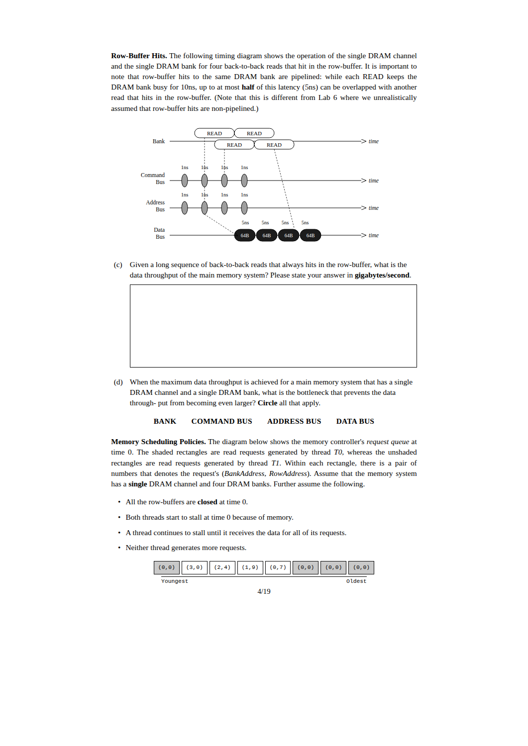Row-Buffer Hits. The following timing diagram shows the operation of the single DRAM channel and the single DRAM bank for four back-to-back reads that hit in the row-buffer. It is important to note that row-buffer hits to the same DRAM bank are pipelined: while each READ keeps the DRAM bank busy for 10ns, up to at most half of this latency (5ns) can be overlapped with another read that hits in the row-buffer. (Note that this is different from Lab 6 where we unrealistically assumed that row-buffer hits are non-pipelined.)
Bank time READ READ READ READ Command Bus time 1ns 1ns 1ns 1ns Address Bus time 1ns 1ns 1ns 1ns Data Bus time 5ns 5ns 5ns 5ns 64B 64B 64B 64B
(c) Given a long sequence of back-to-back reads that always hits in the row-buffer, what is the data throughput of the main memory system? Please state your answer in gigabytes/second.
(d) When the maximum data throughput is achieved for a main memory system that has a single DRAM channel and a single DRAM bank, what is the bottleneck that prevents the data through- put from becoming even larger? Circle all that apply.
BANK COMMAND BUS ADDRESS BUS DATA BUS
Memory Scheduling Policies. The diagram below shows the memory controller's request queue at time 0. The shaded rectangles are read requests generated by thread T0, whereas the unshaded rectangles are read requests generated by thread T1. Within each rectangle, there is a pair of numbers that denotes the request's (BankAddress, RowAddress). Assume that the memory system has a single DRAM channel and four DRAM banks. Further assume the following.
All the row-buffers are closed at time 0.
Both threads start to stall at time 0 because of memory.
A thread continues to stall until it receives the data for all of its requests.
Neither thread generates more requests.
| (0,0) | (3,0) | (2,4) | (1,9) | (0,7) | (0,0) | (0,0) | (0,0) |
Youngest Oldest
4/19